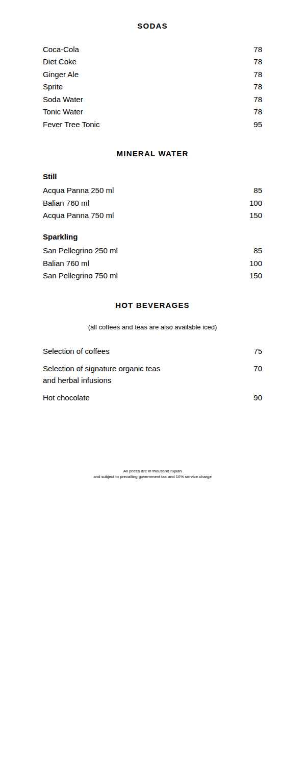Sodas
Coca-Cola 78
Diet Coke 78
Ginger Ale 78
Sprite 78
Soda Water 78
Tonic Water 78
Fever Tree Tonic 95
Mineral Water
Still
Acqua Panna 250 ml 85
Balian 760 ml 100
Acqua Panna 750 ml 150
Sparkling
San Pellegrino 250 ml 85
Balian 760 ml 100
San Pellegrino 750 ml 150
Hot Beverages
(all coffees and teas are also available iced)
Selection of coffees 75
Selection of signature organic teas
and herbal infusions 70
Hot chocolate 90
All prices are in thousand rupiah
and subject to prevailing government tax and 10% service charge